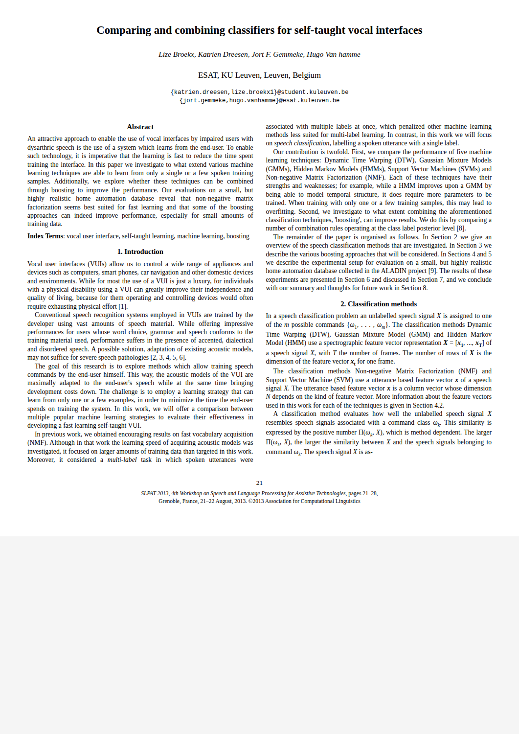Comparing and combining classifiers for self-taught vocal interfaces
Lize Broekx, Katrien Dreesen, Jort F. Gemmeke, Hugo Van hamme
ESAT, KU Leuven, Leuven, Belgium
{katrien.dreesen,lize.broekx1}@student.kuleuven.be
{jort.gemmeke,hugo.vanhamme}@esat.kuleuven.be
Abstract
An attractive approach to enable the use of vocal interfaces by impaired users with dysarthric speech is the use of a system which learns from the end-user. To enable such technology, it is imperative that the learning is fast to reduce the time spent training the interface. In this paper we investigate to what extend various machine learning techniques are able to learn from only a single or a few spoken training samples. Additionally, we explore whether these techniques can be combined through boosting to improve the performance. Our evaluations on a small, but highly realistic home automation database reveal that non-negative matrix factorization seems best suited for fast learning and that some of the boosting approaches can indeed improve performance, especially for small amounts of training data.
Index Terms: vocal user interface, self-taught learning, machine learning, boosting
1. Introduction
Vocal user interfaces (VUIs) allow us to control a wide range of appliances and devices such as computers, smart phones, car navigation and other domestic devices and environments. While for most the use of a VUI is just a luxury, for individuals with a physical disability using a VUI can greatly improve their independence and quality of living, because for them operating and controlling devices would often require exhausting physical effort [1].
Conventional speech recognition systems employed in VUIs are trained by the developer using vast amounts of speech material. While offering impressive performances for users whose word choice, grammar and speech conforms to the training material used, performance suffers in the presence of accented, dialectical and disordered speech. A possible solution, adaptation of existing acoustic models, may not suffice for severe speech pathologies [2, 3, 4, 5, 6].
The goal of this research is to explore methods which allow training speech commands by the end-user himself. This way, the acoustic models of the VUI are maximally adapted to the end-user's speech while at the same time bringing development costs down. The challenge is to employ a learning strategy that can learn from only one or a few examples, in order to minimize the time the end-user spends on training the system. In this work, we will offer a comparison between multiple popular machine learning strategies to evaluate their effectiveness in developing a fast learning self-taught VUI.
In previous work, we obtained encouraging results on fast vocabulary acquisition (NMF). Although in that work the learning speed of acquiring acoustic models was investigated, it focused on larger amounts of training data than targeted in this work. Moreover, it considered a multi-label task in which spoken utterances were associated with multiple labels at once, which penalized other machine learning methods less suited for multi-label learning. In contrast, in this work we will focus on speech classification, labelling a spoken utterance with a single label.
Our contribution is twofold. First, we compare the performance of five machine learning techniques: Dynamic Time Warping (DTW), Gaussian Mixture Models (GMMs), Hidden Markov Models (HMMs), Support Vector Machines (SVMs) and Non-negative Matrix Factorization (NMF). Each of these techniques have their strengths and weaknesses; for example, while a HMM improves upon a GMM by being able to model temporal structure, it does require more parameters to be trained. When training with only one or a few training samples, this may lead to overfitting. Second, we investigate to what extent combining the aforementioned classification techniques, 'boosting', can improve results. We do this by comparing a number of combination rules operating at the class label posterior level [8].
The remainder of the paper is organised as follows. In Section 2 we give an overview of the speech classification methods that are investigated. In Section 3 we describe the various boosting approaches that will be considered. In Sections 4 and 5 we describe the experimental setup for evaluation on a small, but highly realistic home automation database collected in the ALADIN project [9]. The results of these experiments are presented in Section 6 and discussed in Section 7, and we conclude with our summary and thoughts for future work in Section 8.
2. Classification methods
In a speech classification problem an unlabelled speech signal X is assigned to one of the m possible commands {ω1, . . . , ωm}. The classification methods Dynamic Time Warping (DTW), Gaussian Mixture Model (GMM) and Hidden Markov Model (HMM) use a spectrographic feature vector representation X = [x1, ..., xT] of a speech signal X, with T the number of frames. The number of rows of X is the dimension of the feature vector xt for one frame.
The classification methods Non-negative Matrix Factorization (NMF) and Support Vector Machine (SVM) use a utterance based feature vector x of a speech signal X. The utterance based feature vector x is a column vector whose dimension N depends on the kind of feature vector. More information about the feature vectors used in this work for each of the techniques is given in Section 4.2.
A classification method evaluates how well the unlabelled speech signal X resembles speech signals associated with a command class ωk. This similarity is expressed by the positive number Π(ωk, X), which is method dependent. The larger Π(ωk, X), the larger the similarity between X and the speech signals belonging to command ωk. The speech signal X is as-
21
SLPAT 2013, 4th Workshop on Speech and Language Processing for Assistive Technologies, pages 21–28,
Grenoble, France, 21–22 August, 2013. ©2013 Association for Computational Linguistics